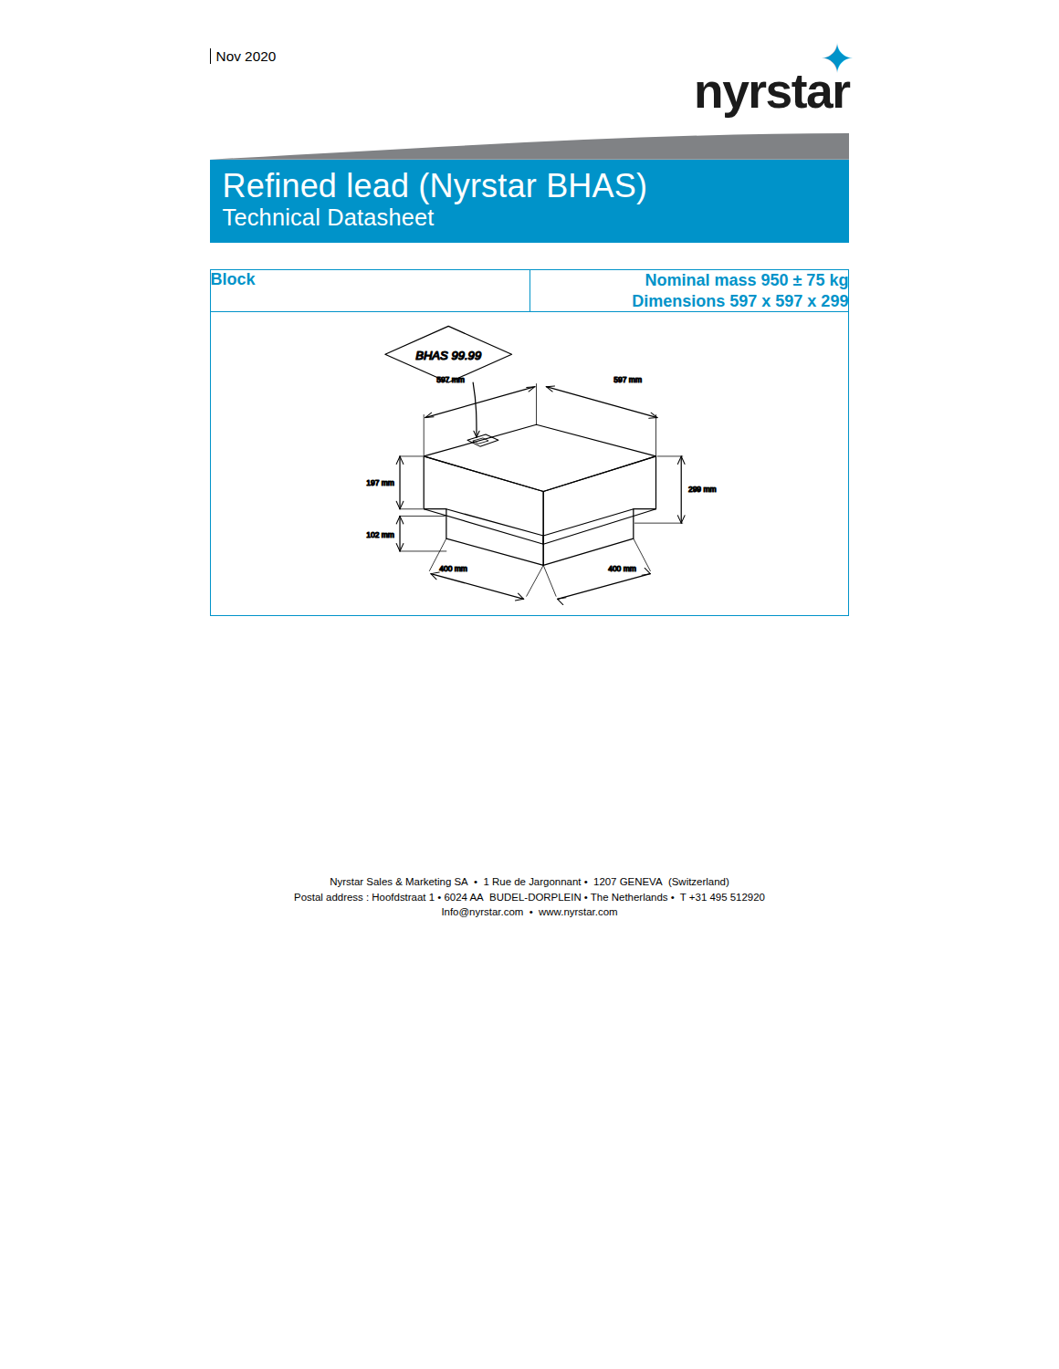Nov 2020
✦nyrstar
Refined lead (Nyrstar BHAS)
Technical Datasheet
| Block | Nominal mass 950 ± 75 kg Dimensions 597 x 597 x 299 |
| BHAS 99.99 597 mm 597 mm 197 mm 102 mm 299 mm 400 mm 400 mm |
Nyrstar Sales & Marketing SA • 1 Rue de Jargonnant • 1207 GENEVA (Switzerland)
Postal address : Hoofdstraat 1 • 6024 AA BUDEL-DORPLEIN • The Netherlands • T +31 495 512920
Info@nyrstar.com • www.nyrstar.com